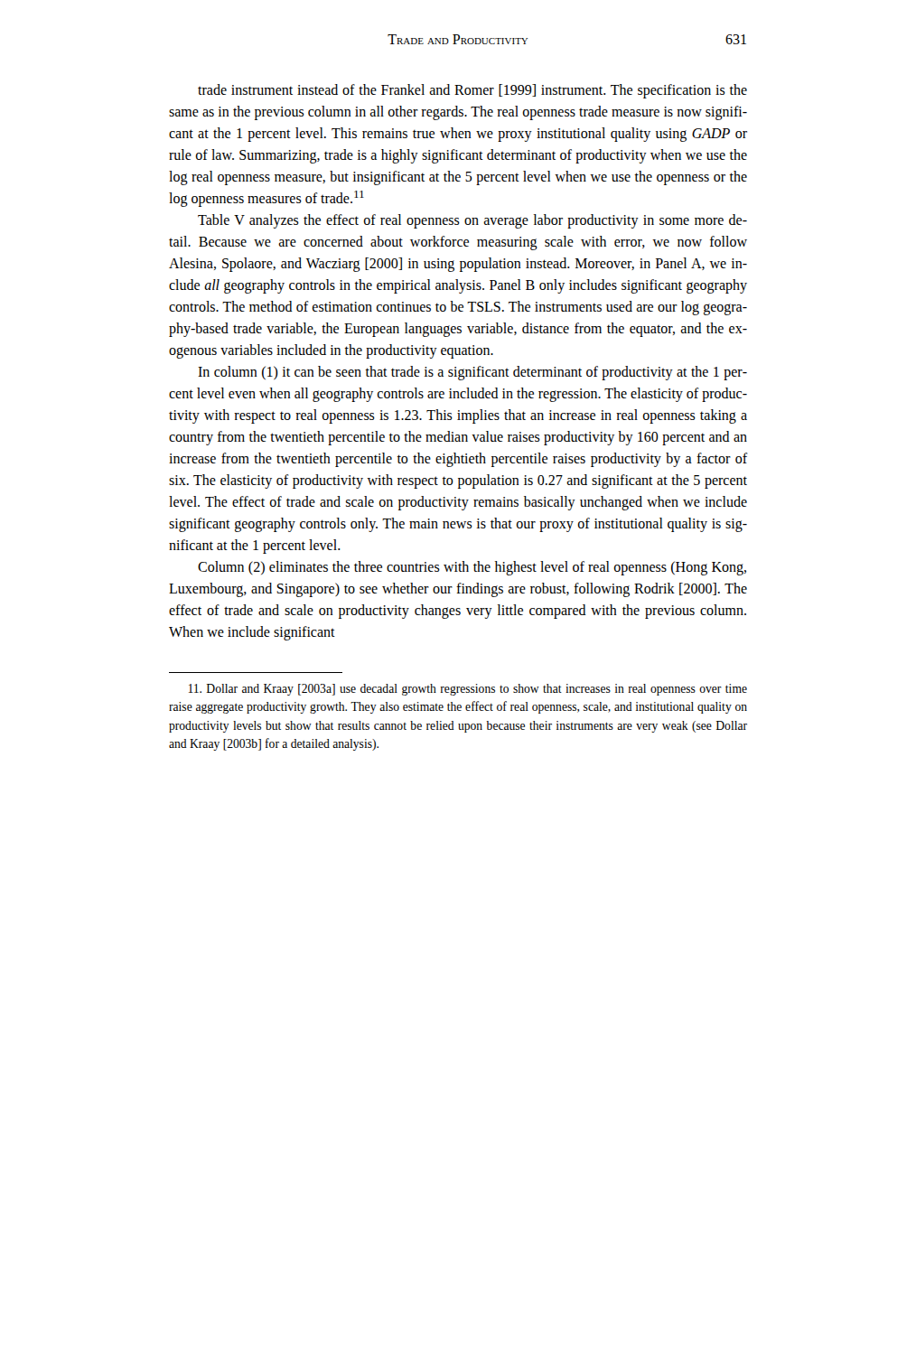631 Trade and Productivity
trade instrument instead of the Frankel and Romer [1999] instrument. The specification is the same as in the previous column in all other regards. The real openness trade measure is now significant at the 1 percent level. This remains true when we proxy institutional quality using GADP or rule of law. Summarizing, trade is a highly significant determinant of productivity when we use the log real openness measure, but insignificant at the 5 percent level when we use the openness or the log openness measures of trade.11
Table V analyzes the effect of real openness on average labor productivity in some more detail. Because we are concerned about workforce measuring scale with error, we now follow Alesina, Spolaore, and Wacziarg [2000] in using population instead. Moreover, in Panel A, we include all geography controls in the empirical analysis. Panel B only includes significant geography controls. The method of estimation continues to be TSLS. The instruments used are our log geography-based trade variable, the European languages variable, distance from the equator, and the exogenous variables included in the productivity equation.
In column (1) it can be seen that trade is a significant determinant of productivity at the 1 percent level even when all geography controls are included in the regression. The elasticity of productivity with respect to real openness is 1.23. This implies that an increase in real openness taking a country from the twentieth percentile to the median value raises productivity by 160 percent and an increase from the twentieth percentile to the eightieth percentile raises productivity by a factor of six. The elasticity of productivity with respect to population is 0.27 and significant at the 5 percent level. The effect of trade and scale on productivity remains basically unchanged when we include significant geography controls only. The main news is that our proxy of institutional quality is significant at the 1 percent level.
Column (2) eliminates the three countries with the highest level of real openness (Hong Kong, Luxembourg, and Singapore) to see whether our findings are robust, following Rodrik [2000]. The effect of trade and scale on productivity changes very little compared with the previous column. When we include significant
11. Dollar and Kraay [2003a] use decadal growth regressions to show that increases in real openness over time raise aggregate productivity growth. They also estimate the effect of real openness, scale, and institutional quality on productivity levels but show that results cannot be relied upon because their instruments are very weak (see Dollar and Kraay [2003b] for a detailed analysis).